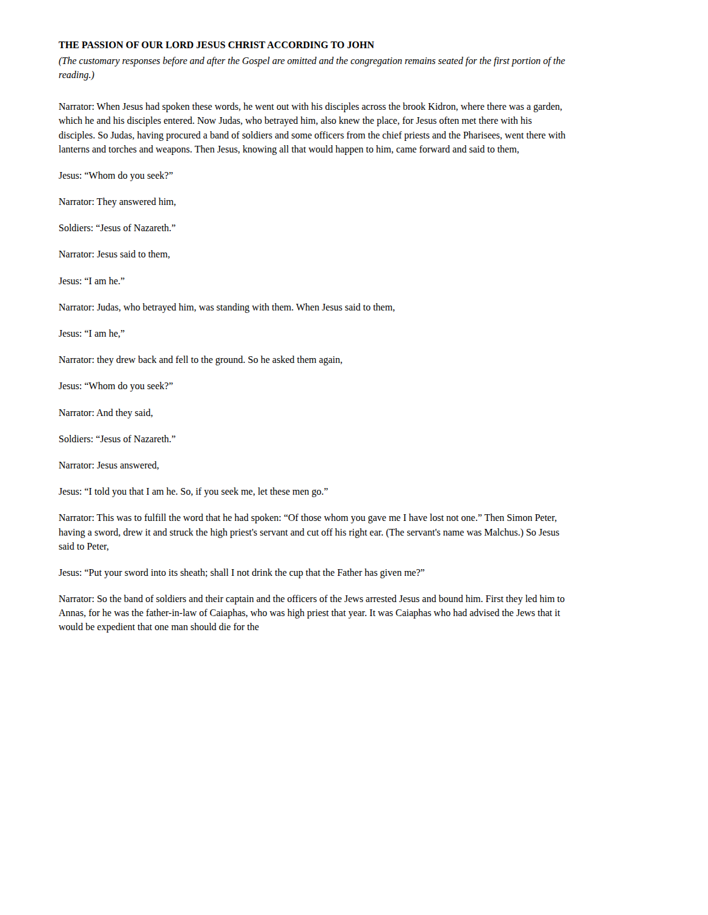The Passion of Our Lord Jesus Christ According to John
(The customary responses before and after the Gospel are omitted and the congregation remains seated for the first portion of the reading.)
Narrator: When Jesus had spoken these words, he went out with his disciples across the brook Kidron, where there was a garden, which he and his disciples entered. Now Judas, who betrayed him, also knew the place, for Jesus often met there with his disciples. So Judas, having procured a band of soldiers and some officers from the chief priests and the Pharisees, went there with lanterns and torches and weapons. Then Jesus, knowing all that would happen to him, came forward and said to them,
Jesus: “Whom do you seek?”
Narrator: They answered him,
Soldiers: “Jesus of Nazareth.”
Narrator: Jesus said to them,
Jesus: “I am he.”
Narrator: Judas, who betrayed him, was standing with them. When Jesus said to them,
Jesus: “I am he,”
Narrator: they drew back and fell to the ground. So he asked them again,
Jesus: “Whom do you seek?”
Narrator: And they said,
Soldiers: “Jesus of Nazareth.”
Narrator: Jesus answered,
Jesus: “I told you that I am he. So, if you seek me, let these men go.”
Narrator: This was to fulfill the word that he had spoken: “Of those whom you gave me I have lost not one.” Then Simon Peter, having a sword, drew it and struck the high priest's servant and cut off his right ear. (The servant's name was Malchus.) So Jesus said to Peter,
Jesus: “Put your sword into its sheath; shall I not drink the cup that the Father has given me?”
Narrator: So the band of soldiers and their captain and the officers of the Jews arrested Jesus and bound him. First they led him to Annas, for he was the father-in-law of Caiaphas, who was high priest that year. It was Caiaphas who had advised the Jews that it would be expedient that one man should die for the